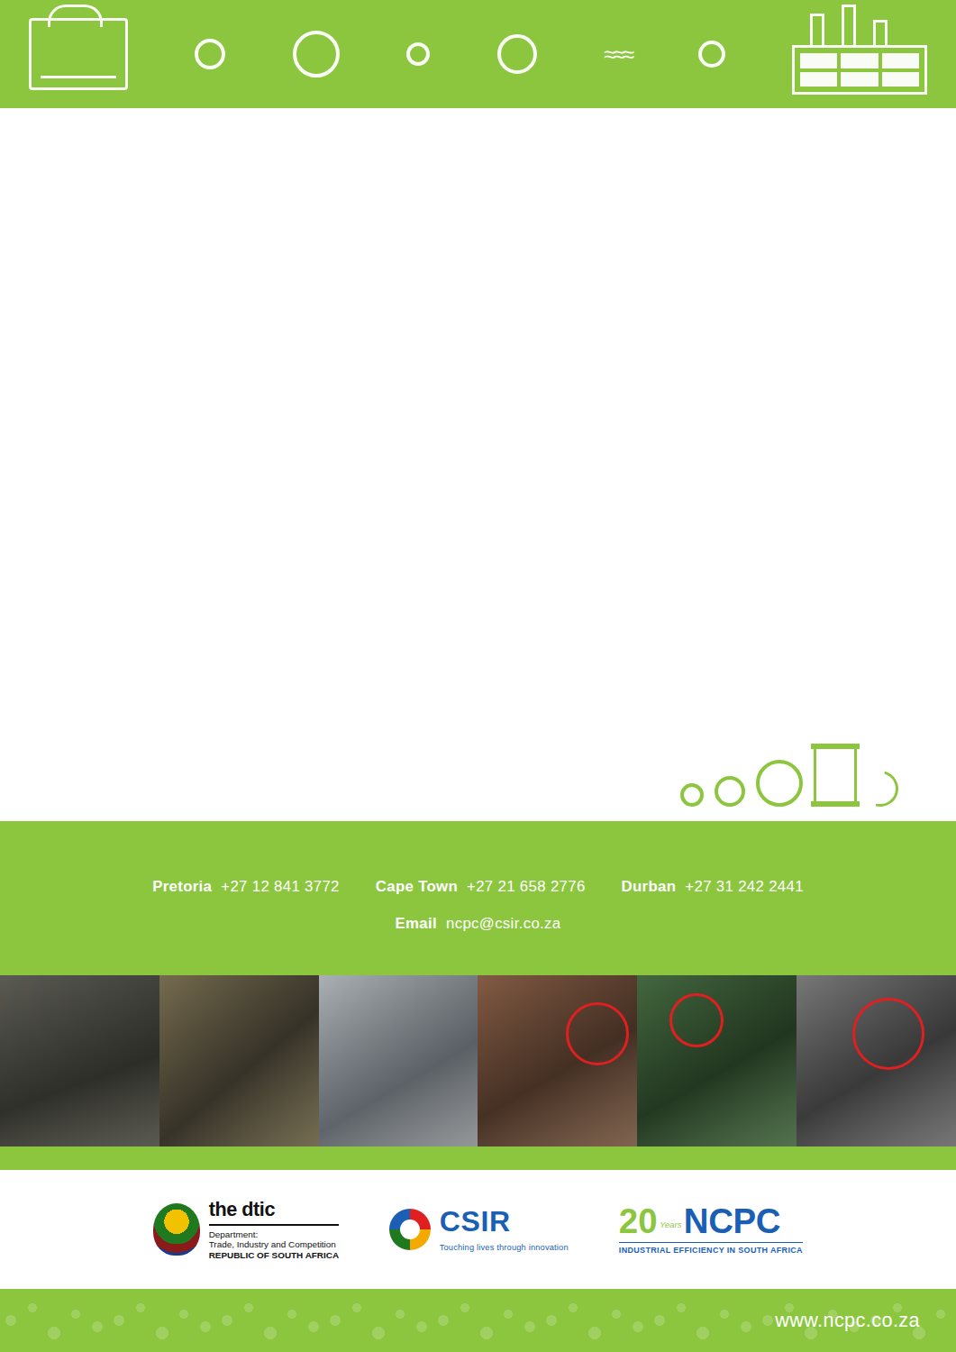≈≈≈
Pretoria +27 12 841 3772
Cape Town +27 21 658 2776
Durban +27 31 242 2441
Email ncpc@csir.co.za
the dtic
Department:
Trade, Industry and Competition
REPUBLIC OF SOUTH AFRICA
CSIR Touching lives through innovation
20 Years NCPC
INDUSTRIAL EFFICIENCY IN SOUTH AFRICA
www.ncpc.co.za